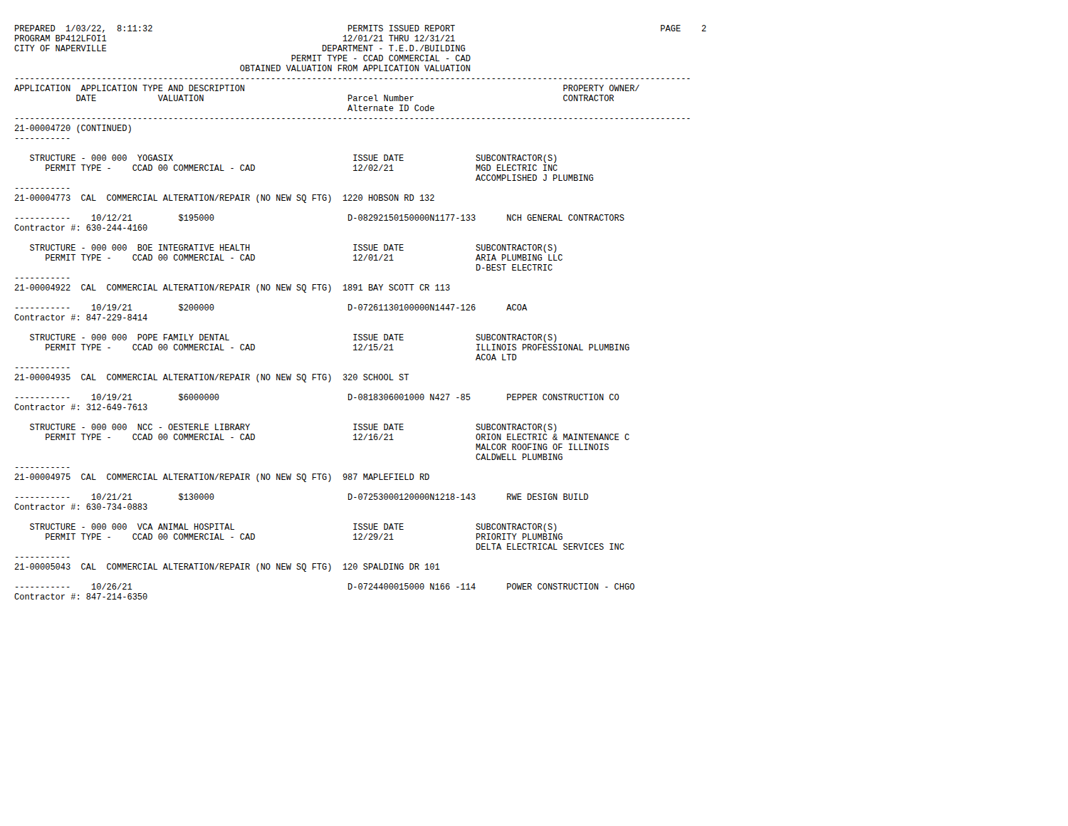PREPARED 1/03/22, 8:11:32 PERMITS ISSUED REPORT PAGE 2 PROGRAM BP412LFOI1 12/01/21 THRU 12/31/21 CITY OF NAPERVILLE DEPARTMENT - T.E.D./BUILDING PERMIT TYPE - CCAD COMMERCIAL - CAD OBTAINED VALUATION FROM APPLICATION VALUATION ------------------------------------------------------------------------------------------------------------------------------------ APPLICATION APPLICATION TYPE AND DESCRIPTION PROPERTY OWNER/ DATE VALUATION Parcel Number CONTRACTOR Alternate ID Code ------------------------------------------------------------------------------------------------------------------------------------ 21-00004720 (CONTINUED) ----------- STRUCTURE - 000 000 YOGASIX ISSUE DATE SUBCONTRACTOR(S) PERMIT TYPE - CCAD 00 COMMERCIAL - CAD 12/02/21 MGD ELECTRIC INC ACCOMPLISHED J PLUMBING ----------- 21-00004773 CAL COMMERCIAL ALTERATION/REPAIR (NO NEW SQ FTG) 1220 HOBSON RD 132 ----------- 10/12/21 $195000 D-08292150150000N1177-133 NCH GENERAL CONTRACTORS Contractor #: 630-244-4160 STRUCTURE - 000 000 BOE INTEGRATIVE HEALTH ISSUE DATE SUBCONTRACTOR(S) PERMIT TYPE - CCAD 00 COMMERCIAL - CAD 12/01/21 ARIA PLUMBING LLC D-BEST ELECTRIC ----------- 21-00004922 CAL COMMERCIAL ALTERATION/REPAIR (NO NEW SQ FTG) 1891 BAY SCOTT CR 113 ----------- 10/19/21 $200000 D-07261130100000N1447-126 ACOA Contractor #: 847-229-8414 STRUCTURE - 000 000 POPE FAMILY DENTAL ISSUE DATE SUBCONTRACTOR(S) PERMIT TYPE - CCAD 00 COMMERCIAL - CAD 12/15/21 ILLINOIS PROFESSIONAL PLUMBING ACOA LTD ----------- 21-00004935 CAL COMMERCIAL ALTERATION/REPAIR (NO NEW SQ FTG) 320 SCHOOL ST ----------- 10/19/21 $6000000 D-0818306001000 N427 -85 PEPPER CONSTRUCTION CO Contractor #: 312-649-7613 STRUCTURE - 000 000 NCC - OESTERLE LIBRARY ISSUE DATE SUBCONTRACTOR(S) PERMIT TYPE - CCAD 00 COMMERCIAL - CAD 12/16/21 ORION ELECTRIC & MAINTENANCE C MALCOR ROOFING OF ILLINOIS CALDWELL PLUMBING ----------- 21-00004975 CAL COMMERCIAL ALTERATION/REPAIR (NO NEW SQ FTG) 987 MAPLEFIELD RD ----------- 10/21/21 $130000 D-07253000120000N1218-143 RWE DESIGN BUILD Contractor #: 630-734-0883 STRUCTURE - 000 000 VCA ANIMAL HOSPITAL ISSUE DATE SUBCONTRACTOR(S) PERMIT TYPE - CCAD 00 COMMERCIAL - CAD 12/29/21 PRIORITY PLUMBING DELTA ELECTRICAL SERVICES INC ----------- 21-00005043 CAL COMMERCIAL ALTERATION/REPAIR (NO NEW SQ FTG) 120 SPALDING DR 101 ----------- 10/26/21 D-0724400015000 N166 -114 POWER CONSTRUCTION - CHGO Contractor #: 847-214-6350